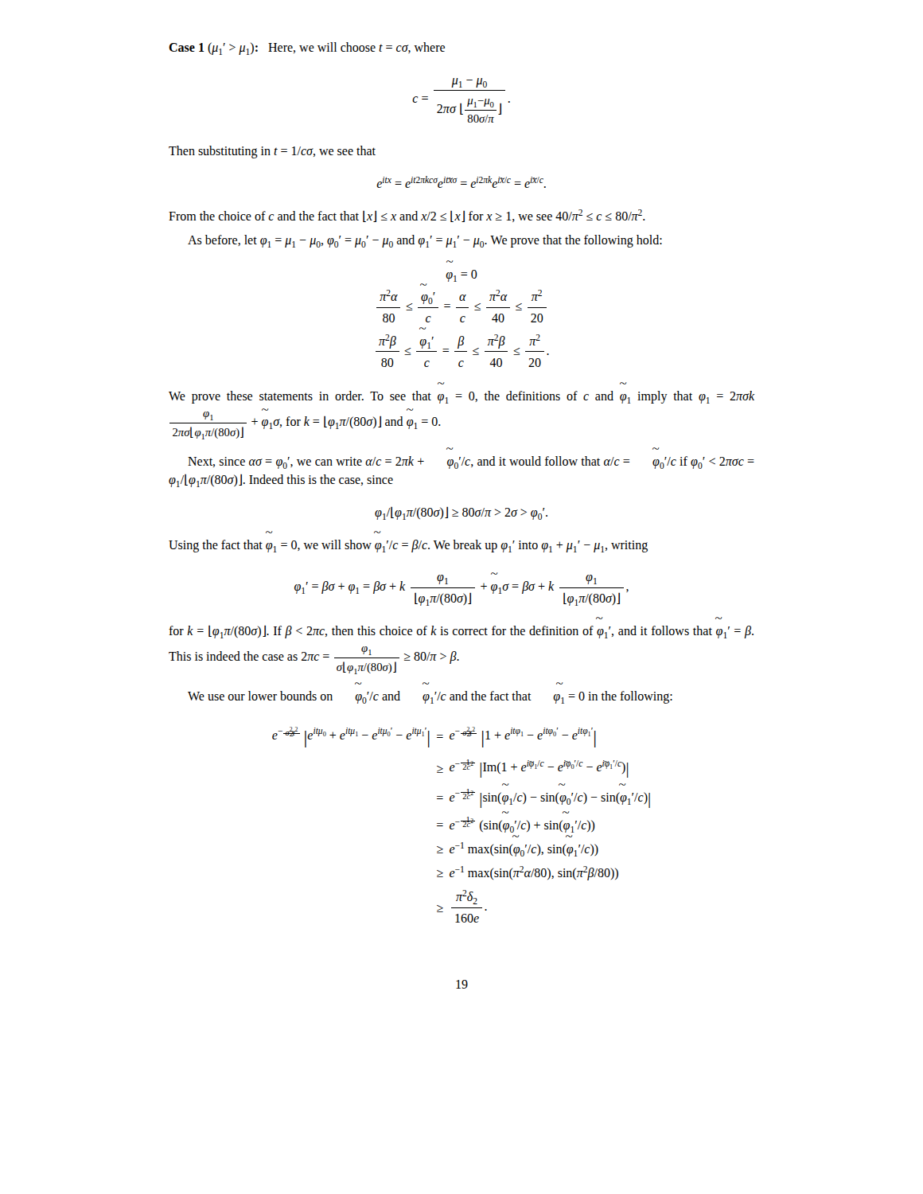Case 1 (μ1′ > μ1): Here, we will choose t = cσ, where
c = μ1 − μ0 2πσ ⌊μ1−μ080σ/π⌋ .
Then substituting in t = 1/cσ, we see that
eitx = eit2πkcσeit xσ = ei2πkeix/c = eix/c.
From the choice of c and the fact that ⌊x⌋ ≤ x and x/2 ≤ ⌊x⌋ for x ≥ 1, we see 40/π2 ≤ c ≤ 80/π2.
As before, let φ1 = μ1 − μ0, φ0′ = μ0′ − μ0 and φ1′ = μ1′ − μ0. We prove that the following hold:
φ1 = 0
π2α 80 ≤ φ0′c = αc ≤ π2α 40 ≤ π220
π2β 80 ≤ φ1′c = βc ≤ π2β 40 ≤ π220.
We prove these statements in order. To see that φ1 = 0, the definitions of c and φ1 imply that φ1 = 2πσk φ12πσ⌊φ1π/(80σ)⌋ + φ1σ, for k = ⌊φ1π/(80σ)⌋ and φ1 = 0.
Next, since ασ = φ0′, we can write α/c = 2πk + φ0′/c, and it would follow that α/c = φ0′/c if φ0′ < 2πσc = φ1/⌊φ1π/(80σ)⌋. Indeed this is the case, since
φ1/⌊φ1π/(80σ)⌋ ≥ 80σ/π > 2σ > φ0′.
Using the fact that φ1 = 0, we will show φ1′/c = β/c. We break up φ1′ into φ1 + μ1′ − μ1, writing
φ1′ = βσ + φ1 = βσ + k φ1⌊φ1π/(80σ)⌋ + φ1σ = βσ + k φ1⌊φ1π/(80σ)⌋,
for k = ⌊φ1π/(80σ)⌋. If β < 2πc, then this choice of k is correct for the definition of φ1′, and it follows that φ1′ = β. This is indeed the case as 2πc = φ1 σ⌊φ1π/(80σ)⌋ ≥ 80/π > β.
We use our lower bounds on φ0′/c and φ1′/c and the fact that φ1 = 0 in the following:
| e − σ 2 t 2 2 / e itμ 0 + e itμ 1 − e itμ 0 ′ − e itμ 1 ′ / | = | e − σ 2 t 2 2 / 1 + e itφ 1 − e itφ 0 ′ − e itφ 1 ′ / |
| | ≥ | e − 1 2 c 2 / Im(1 + e i φ 1 / c − e i φ 0 ′/ c − e i φ 1 ′/ c ) / |
| | = | e − 1 2 c 2 / sin( φ 1 / c ) − sin( φ 0 ′/ c ) − sin( φ 1 ′/ c ) / |
| | = | e − 1 2 c 2 (sin( φ 0 ′/ c ) + sin( φ 1 ′/ c )) |
| | ≥ | e −1 max(sin( φ 0 ′/ c ), sin( φ 1 ′/ c )) |
| | ≥ | e −1 max(sin( π 2 α /80), sin( π 2 β /80)) |
| | ≥ | π 2 δ 2 160 e . |
19